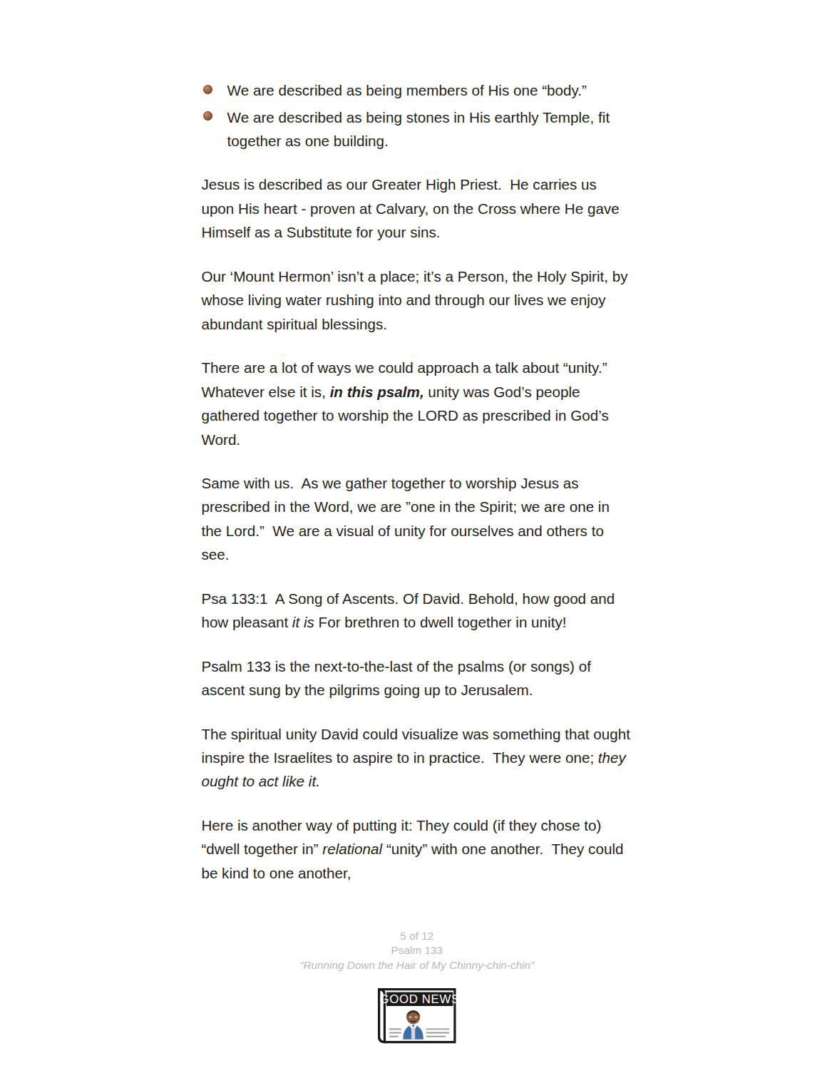We are described as being members of His one “body.”
We are described as being stones in His earthly Temple, fit together as one building.
Jesus is described as our Greater High Priest. He carries us upon His heart - proven at Calvary, on the Cross where He gave Himself as a Substitute for your sins.
Our ‘Mount Hermon’ isn’t a place; it’s a Person, the Holy Spirit, by whose living water rushing into and through our lives we enjoy abundant spiritual blessings.
There are a lot of ways we could approach a talk about “unity.” Whatever else it is, in this psalm, unity was God’s people gathered together to worship the LORD as prescribed in God’s Word.
Same with us. As we gather together to worship Jesus as prescribed in the Word, we are ”one in the Spirit; we are one in the Lord.” We are a visual of unity for ourselves and others to see.
Psa 133:1 A Song of Ascents. Of David. Behold, how good and how pleasant it is For brethren to dwell together in unity!
Psalm 133 is the next-to-the-last of the psalms (or songs) of ascent sung by the pilgrims going up to Jerusalem.
The spiritual unity David could visualize was something that ought inspire the Israelites to aspire to in practice. They were one; they ought to act like it.
Here is another way of putting it: They could (if they chose to) “dwell together in” relational “unity” with one another. They could be kind to one another,
5 of 12
Psalm 133
“Running Down the Hair of My Chinny-chin-chin”
GOOD NEWS